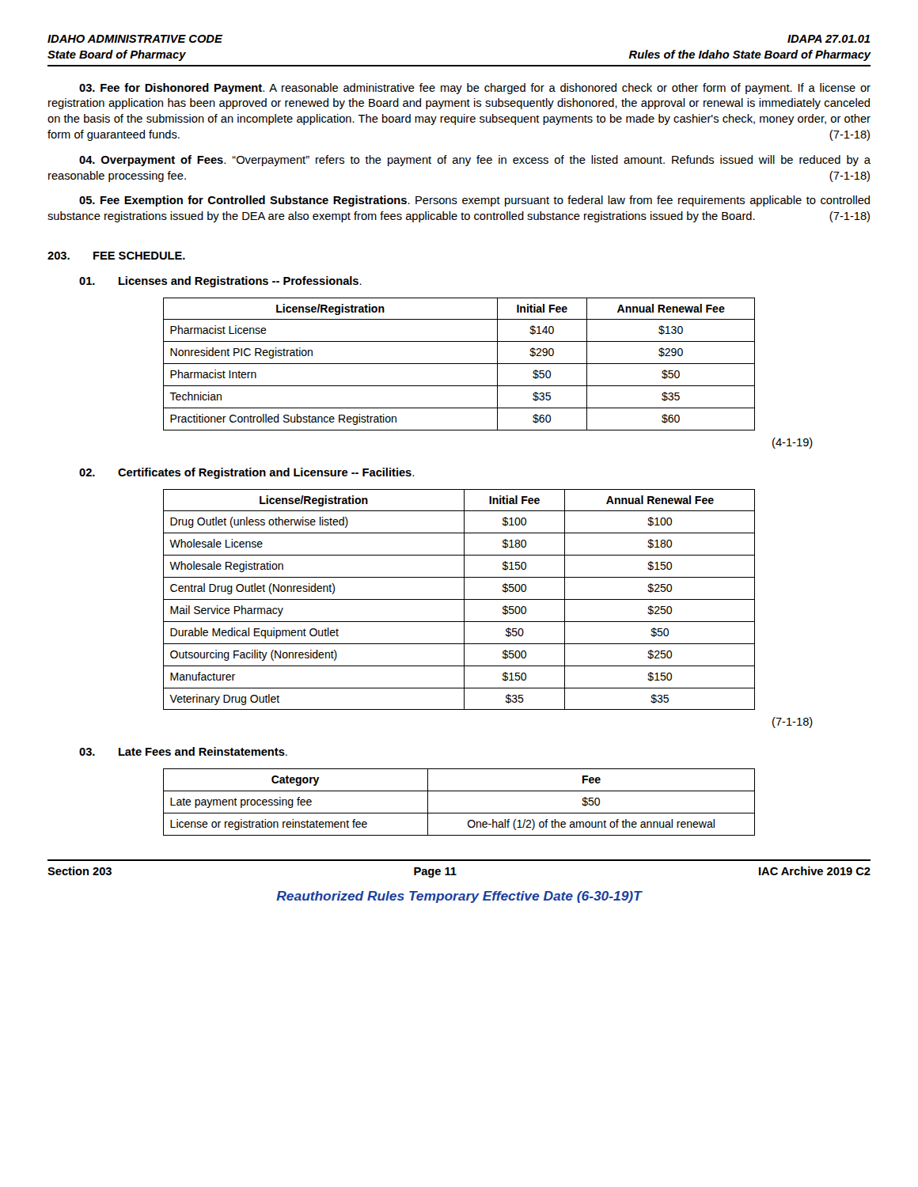IDAHO ADMINISTRATIVE CODE State Board of Pharmacy
IDAPA 27.01.01 Rules of the Idaho State Board of Pharmacy
03. Fee for Dishonored Payment. A reasonable administrative fee may be charged for a dishonored check or other form of payment. If a license or registration application has been approved or renewed by the Board and payment is subsequently dishonored, the approval or renewal is immediately canceled on the basis of the submission of an incomplete application. The board may require subsequent payments to be made by cashier's check, money order, or other form of guaranteed funds.(7-1-18)
04. Overpayment of Fees. “Overpayment” refers to the payment of any fee in excess of the listed amount. Refunds issued will be reduced by a reasonable processing fee.(7-1-18)
05. Fee Exemption for Controlled Substance Registrations. Persons exempt pursuant to federal law from fee requirements applicable to controlled substance registrations issued by the DEA are also exempt from fees applicable to controlled substance registrations issued by the Board.(7-1-18)
203. FEE SCHEDULE.
01. Licenses and Registrations -- Professionals.
| License/Registration | Initial Fee | Annual Renewal Fee |
| --- | --- | --- |
| Pharmacist License | $140 | $130 |
| Nonresident PIC Registration | $290 | $290 |
| Pharmacist Intern | $50 | $50 |
| Technician | $35 | $35 |
| Practitioner Controlled Substance Registration | $60 | $60 |
(4-1-19)
02. Certificates of Registration and Licensure -- Facilities.
| License/Registration | Initial Fee | Annual Renewal Fee |
| --- | --- | --- |
| Drug Outlet (unless otherwise listed) | $100 | $100 |
| Wholesale License | $180 | $180 |
| Wholesale Registration | $150 | $150 |
| Central Drug Outlet (Nonresident) | $500 | $250 |
| Mail Service Pharmacy | $500 | $250 |
| Durable Medical Equipment Outlet | $50 | $50 |
| Outsourcing Facility (Nonresident) | $500 | $250 |
| Manufacturer | $150 | $150 |
| Veterinary Drug Outlet | $35 | $35 |
(7-1-18)
03. Late Fees and Reinstatements.
| Category | Fee |
| --- | --- |
| Late payment processing fee | $50 |
| License or registration reinstatement fee | One-half (1/2) of the amount of the annual renewal |
Section 203
Page 11
IAC Archive 2019 C2
Reauthorized Rules Temporary Effective Date (6-30-19)T